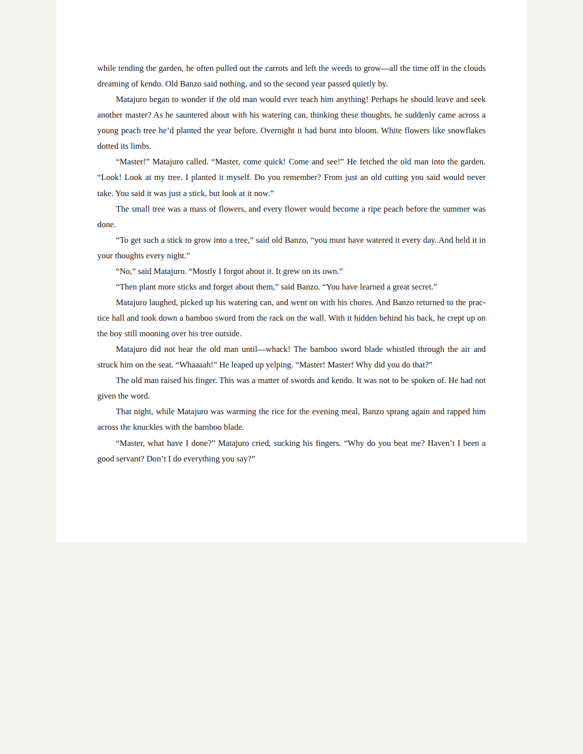while tending the garden, he often pulled out the carrots and left the weeds to grow—all the time off in the clouds dreaming of kendo. Old Banzo said nothing, and so the second year passed quietly by.
Matajuro began to wonder if the old man would ever teach him anything! Perhaps he should leave and seek another master? As he sauntered about with his watering can, thinking these thoughts, he suddenly came across a young peach tree he’d planted the year before. Overnight it had burst into bloom. White flowers like snowflakes dotted its limbs.
“Master!” Matajuro called. “Master, come quick! Come and see!” He fetched the old man into the garden. “Look! Look at my tree. I planted it myself. Do you remember? From just an old cutting you said would never take. You said it was just a stick, but look at it now.”
The small tree was a mass of flowers, and every flower would become a ripe peach before the summer was done.
“To get such a stick to grow into a tree,” said old Banzo, “you must have watered it every day. And held it in your thoughts every night.”
“No,” said Matajuro. “Mostly I forgot about it. It grew on its own.”
“Then plant more sticks and forget about them,” said Banzo. “You have learned a great secret.”
Matajuro laughed, picked up his watering can, and went on with his chores. And Banzo returned to the practice hall and took down a bamboo sword from the rack on the wall. With it hidden behind his back, he crept up on the boy still mooning over his tree outside.
Matajuro did not hear the old man until—whack! The bamboo sword blade whistled through the air and struck him on the seat. “Whaaaah!” He leaped up yelping. “Master! Master! Why did you do that?”
The old man raised his finger. This was a matter of swords and kendo. It was not to be spoken of. He had not given the word.
That night, while Matajuro was warming the rice for the evening meal, Banzo sprang again and rapped him across the knuckles with the bamboo blade.
“Master, what have I done?” Matajuro cried, sucking his fingers. “Why do you beat me? Haven’t I been a good servant? Don’t I do everything you say?”